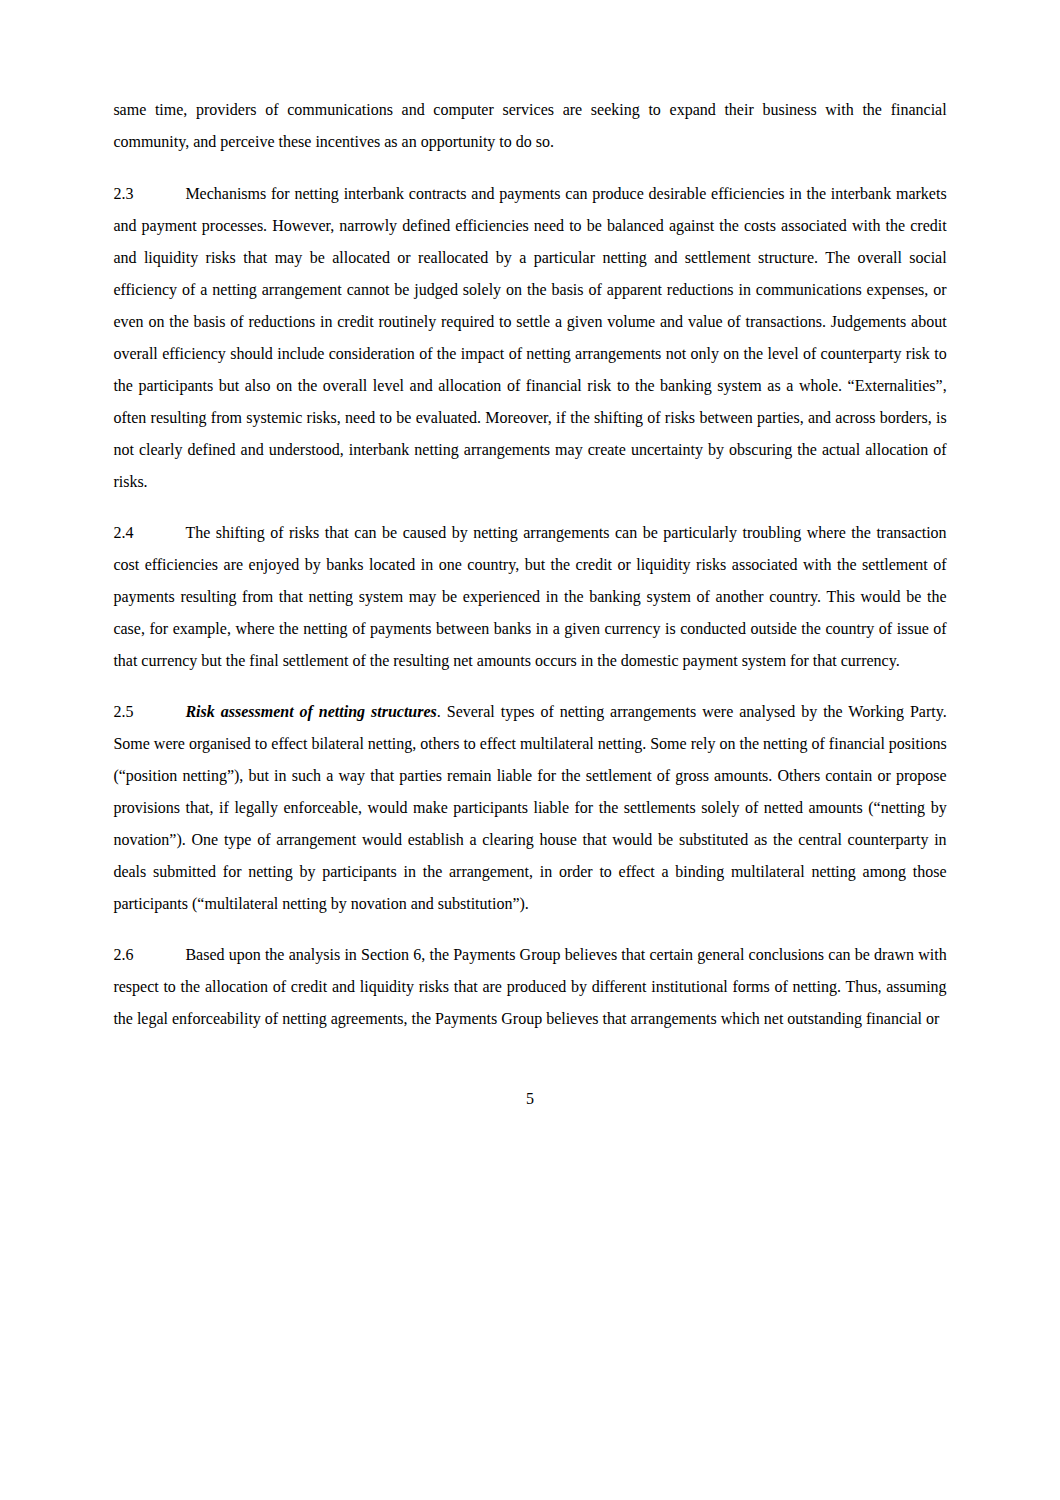same time, providers of communications and computer services are seeking to expand their business with the financial community, and perceive these incentives as an opportunity to do so.
2.3 Mechanisms for netting interbank contracts and payments can produce desirable efficiencies in the interbank markets and payment processes. However, narrowly defined efficiencies need to be balanced against the costs associated with the credit and liquidity risks that may be allocated or reallocated by a particular netting and settlement structure. The overall social efficiency of a netting arrangement cannot be judged solely on the basis of apparent reductions in communications expenses, or even on the basis of reductions in credit routinely required to settle a given volume and value of transactions. Judgements about overall efficiency should include consideration of the impact of netting arrangements not only on the level of counterparty risk to the participants but also on the overall level and allocation of financial risk to the banking system as a whole. “Externalities”, often resulting from systemic risks, need to be evaluated. Moreover, if the shifting of risks between parties, and across borders, is not clearly defined and understood, interbank netting arrangements may create uncertainty by obscuring the actual allocation of risks.
2.4 The shifting of risks that can be caused by netting arrangements can be particularly troubling where the transaction cost efficiencies are enjoyed by banks located in one country, but the credit or liquidity risks associated with the settlement of payments resulting from that netting system may be experienced in the banking system of another country. This would be the case, for example, where the netting of payments between banks in a given currency is conducted outside the country of issue of that currency but the final settlement of the resulting net amounts occurs in the domestic payment system for that currency.
2.5 Risk assessment of netting structures. Several types of netting arrangements were analysed by the Working Party. Some were organised to effect bilateral netting, others to effect multilateral netting. Some rely on the netting of financial positions (“position netting”), but in such a way that parties remain liable for the settlement of gross amounts. Others contain or propose provisions that, if legally enforceable, would make participants liable for the settlements solely of netted amounts (“netting by novation”). One type of arrangement would establish a clearing house that would be substituted as the central counterparty in deals submitted for netting by participants in the arrangement, in order to effect a binding multilateral netting among those participants (“multilateral netting by novation and substitution”).
2.6 Based upon the analysis in Section 6, the Payments Group believes that certain general conclusions can be drawn with respect to the allocation of credit and liquidity risks that are produced by different institutional forms of netting. Thus, assuming the legal enforceability of netting agreements, the Payments Group believes that arrangements which net outstanding financial or
5